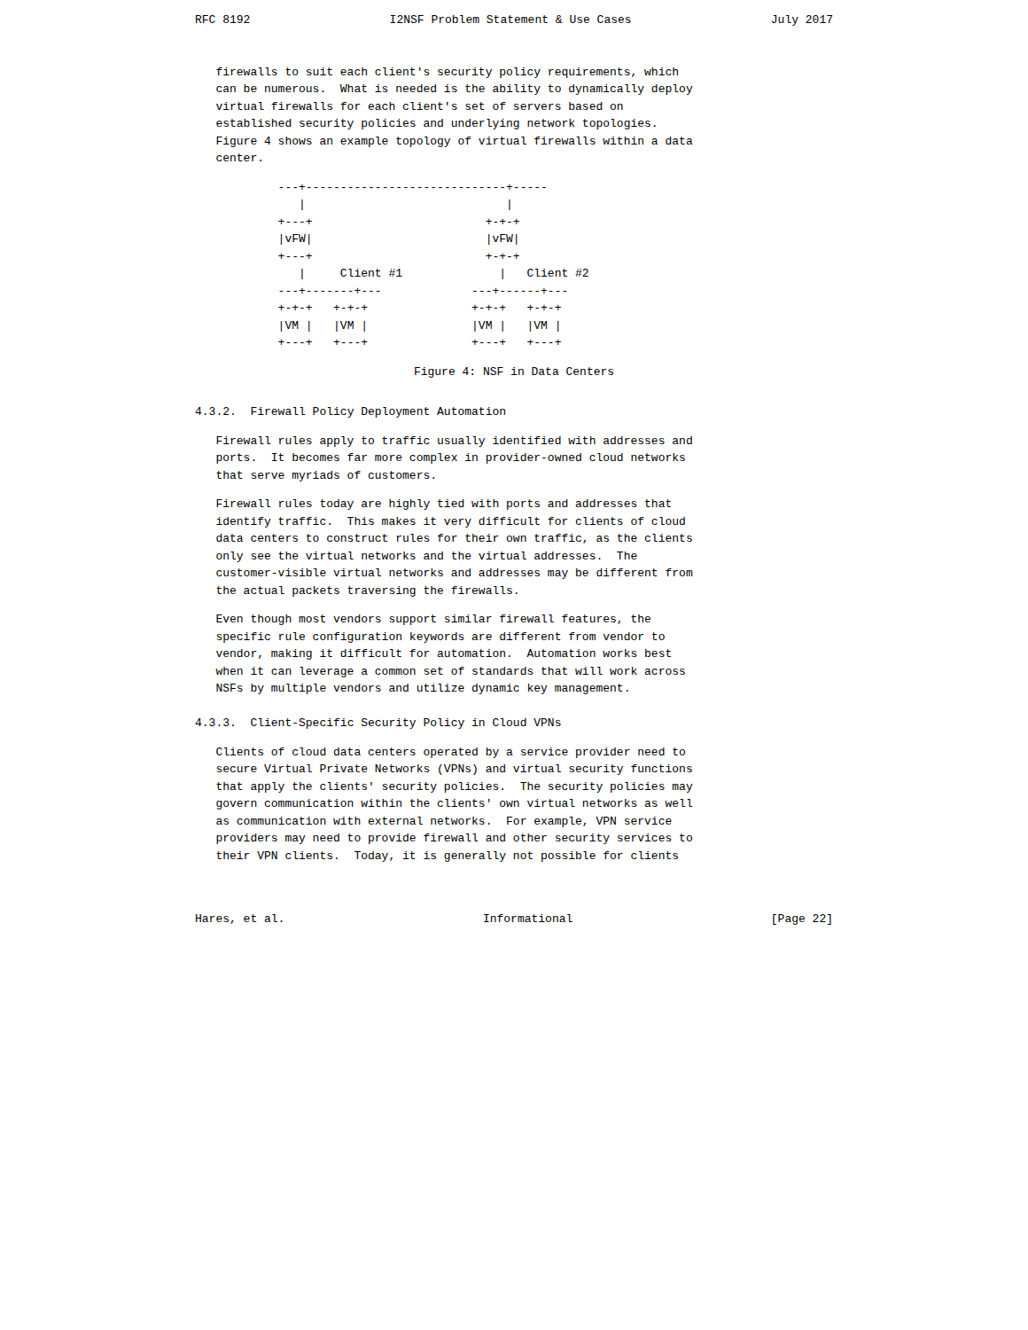RFC 8192 I2NSF Problem Statement & Use Cases July 2017
firewalls to suit each client's security policy requirements, which can be numerous. What is needed is the ability to dynamically deploy virtual firewalls for each client's set of servers based on established security policies and underlying network topologies. Figure 4 shows an example topology of virtual firewalls within a data center.
            ---+-----------------------------+-----
               |                             |
            +---+                         +-+-+
            |vFW|                         |vFW|
            +---+                         +-+-+
               |     Client #1              |   Client #2
            ---+-------+---             ---+------+---
            +-+-+   +-+-+               +-+-+   +-+-+
            |VM |   |VM |               |VM |   |VM |
            +---+   +---+               +---+   +---+
Figure 4: NSF in Data Centers
4.3.2. Firewall Policy Deployment Automation
Firewall rules apply to traffic usually identified with addresses and ports. It becomes far more complex in provider-owned cloud networks that serve myriads of customers.
Firewall rules today are highly tied with ports and addresses that identify traffic. This makes it very difficult for clients of cloud data centers to construct rules for their own traffic, as the clients only see the virtual networks and the virtual addresses. The customer-visible virtual networks and addresses may be different from the actual packets traversing the firewalls.
Even though most vendors support similar firewall features, the specific rule configuration keywords are different from vendor to vendor, making it difficult for automation. Automation works best when it can leverage a common set of standards that will work across NSFs by multiple vendors and utilize dynamic key management.
4.3.3. Client-Specific Security Policy in Cloud VPNs
Clients of cloud data centers operated by a service provider need to secure Virtual Private Networks (VPNs) and virtual security functions that apply the clients' security policies. The security policies may govern communication within the clients' own virtual networks as well as communication with external networks. For example, VPN service providers may need to provide firewall and other security services to their VPN clients. Today, it is generally not possible for clients
Hares, et al. Informational [Page 22]